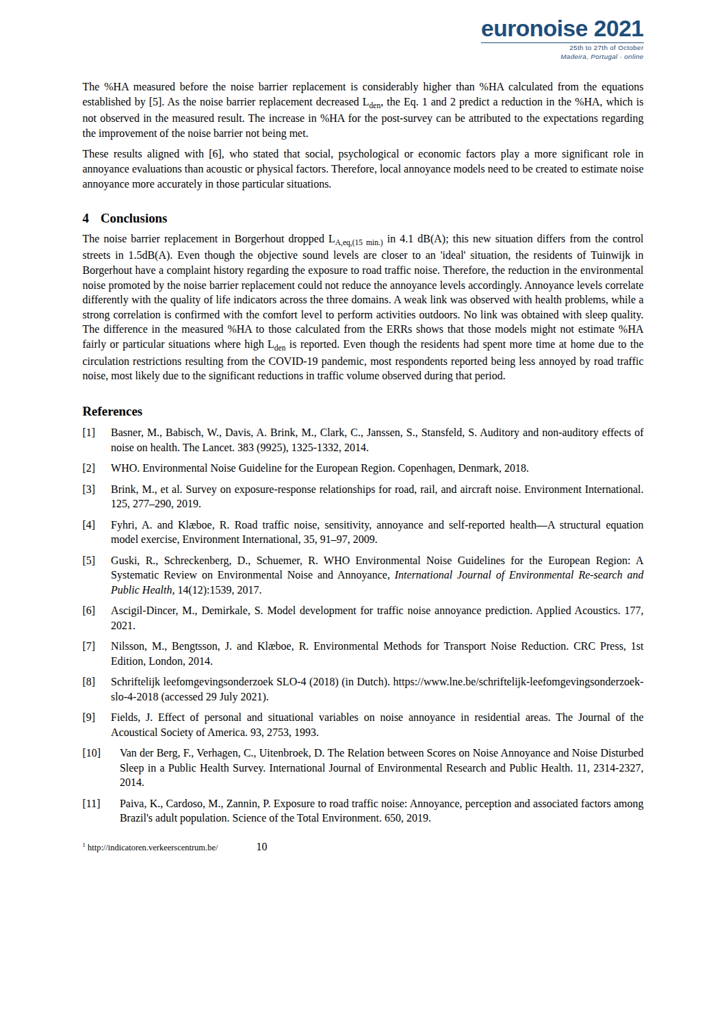euronoise 2021
25th to 27th of October
Madeira, Portugal - online
The %HA measured before the noise barrier replacement is considerably higher than %HA calculated from the equations established by [5]. As the noise barrier replacement decreased Lden, the Eq. 1 and 2 predict a reduction in the %HA, which is not observed in the measured result. The increase in %HA for the post-survey can be attributed to the expectations regarding the improvement of the noise barrier not being met.
These results aligned with [6], who stated that social, psychological or economic factors play a more significant role in annoyance evaluations than acoustic or physical factors. Therefore, local annoyance models need to be created to estimate noise annoyance more accurately in those particular situations.
4 Conclusions
The noise barrier replacement in Borgerhout dropped LA,eq,(15 min.) in 4.1 dB(A); this new situation differs from the control streets in 1.5dB(A). Even though the objective sound levels are closer to an 'ideal' situation, the residents of Tuinwijk in Borgerhout have a complaint history regarding the exposure to road traffic noise. Therefore, the reduction in the environmental noise promoted by the noise barrier replacement could not reduce the annoyance levels accordingly. Annoyance levels correlate differently with the quality of life indicators across the three domains. A weak link was observed with health problems, while a strong correlation is confirmed with the comfort level to perform activities outdoors. No link was obtained with sleep quality. The difference in the measured %HA to those calculated from the ERRs shows that those models might not estimate %HA fairly or particular situations where high Lden is reported. Even though the residents had spent more time at home due to the circulation restrictions resulting from the COVID-19 pandemic, most respondents reported being less annoyed by road traffic noise, most likely due to the significant reductions in traffic volume observed during that period.
References
[1] Basner, M., Babisch, W., Davis, A. Brink, M., Clark, C., Janssen, S., Stansfeld, S. Auditory and non-auditory effects of noise on health. The Lancet. 383 (9925), 1325-1332, 2014.
[2] WHO. Environmental Noise Guideline for the European Region. Copenhagen, Denmark, 2018.
[3] Brink, M., et al. Survey on exposure-response relationships for road, rail, and aircraft noise. Environment International. 125, 277–290, 2019.
[4] Fyhri, A. and Klæboe, R. Road traffic noise, sensitivity, annoyance and self-reported health—A structural equation model exercise, Environment International, 35, 91–97, 2009.
[5] Guski, R., Schreckenberg, D., Schuemer, R. WHO Environmental Noise Guidelines for the European Region: A Systematic Review on Environmental Noise and Annoyance, International Journal of Environmental Re-search and Public Health, 14(12):1539, 2017.
[6] Ascigil-Dincer, M., Demirkale, S. Model development for traffic noise annoyance prediction. Applied Acoustics. 177, 2021.
[7] Nilsson, M., Bengtsson, J. and Klæboe, R. Environmental Methods for Transport Noise Reduction. CRC Press, 1st Edition, London, 2014.
[8] Schriftelijk leefomgevingsonderzoek SLO-4 (2018) (in Dutch). https://www.lne.be/schriftelijk-leefomgevingsonderzoek-slo-4-2018 (accessed 29 July 2021).
[9] Fields, J. Effect of personal and situational variables on noise annoyance in residential areas. The Journal of the Acoustical Society of America. 93, 2753, 1993.
[10] Van der Berg, F., Verhagen, C., Uitenbroek, D. The Relation between Scores on Noise Annoyance and Noise Disturbed Sleep in a Public Health Survey. International Journal of Environmental Research and Public Health. 11, 2314-2327, 2014.
[11] Paiva, K., Cardoso, M., Zannin, P. Exposure to road traffic noise: Annoyance, perception and associated factors among Brazil's adult population. Science of the Total Environment. 650, 2019.
1 http://indicatoren.verkeerscentrum.be/ 10